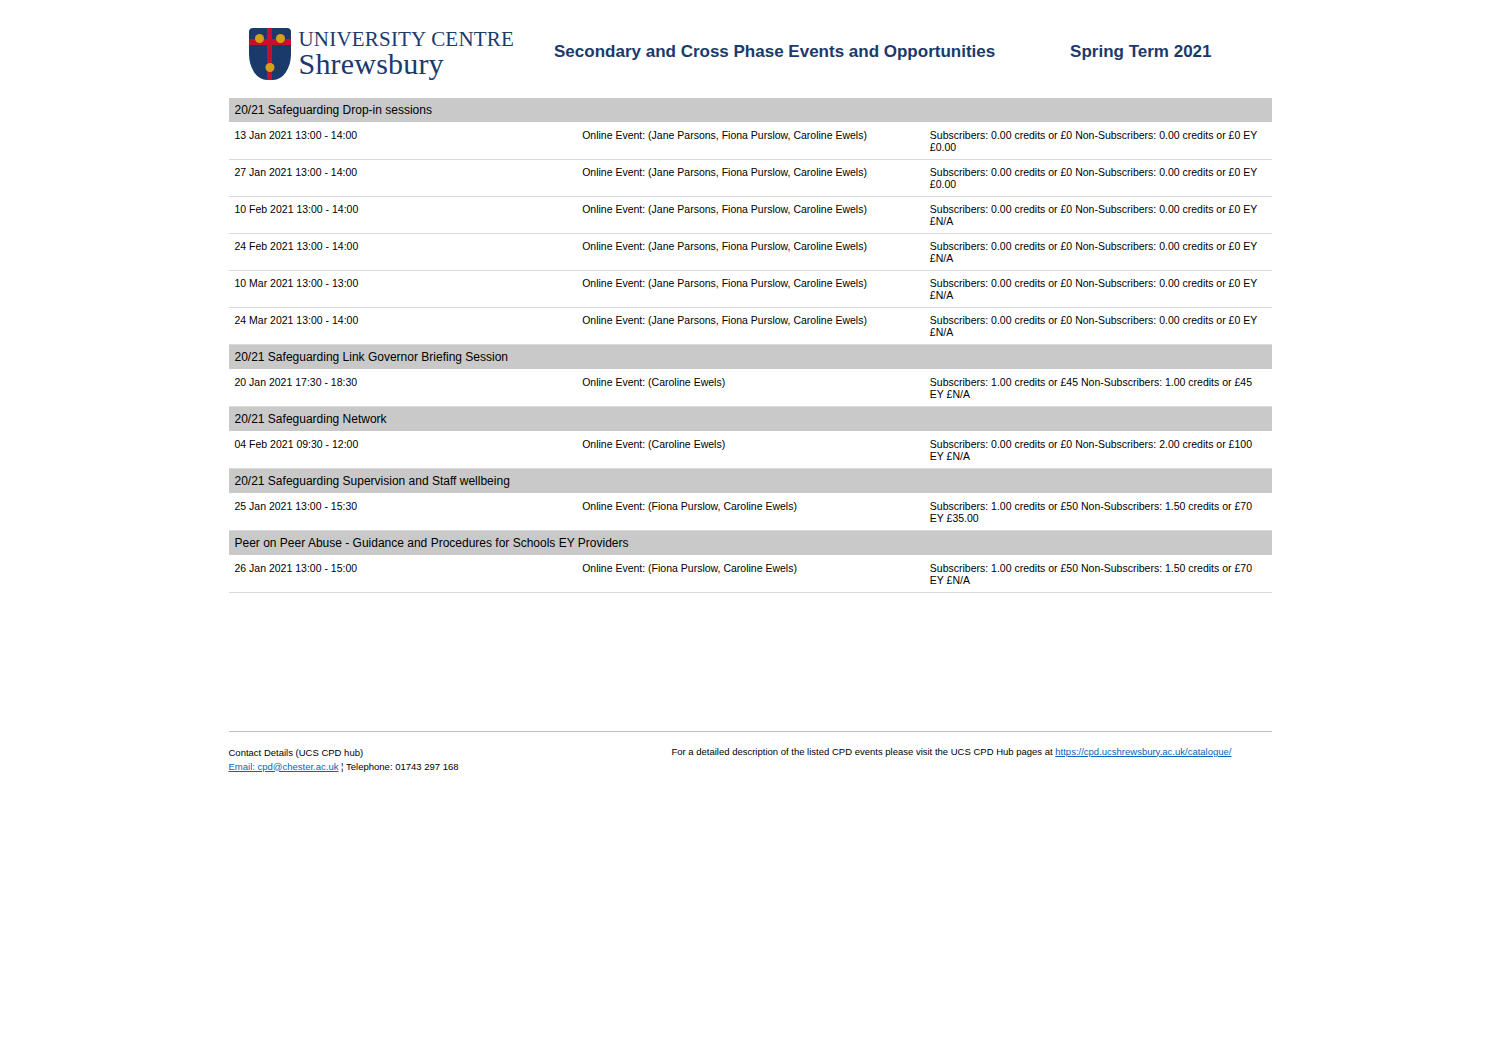UNIVERSITY CENTRE
Shrewsbury
Secondary and Cross Phase Events and Opportunities
Spring Term 2021
| 20/21 Safeguarding Drop-in sessions |
| 13 Jan 2021 13:00 - 14:00 | Online Event: (Jane Parsons, Fiona Purslow, Caroline Ewels) | Subscribers: 0.00 credits or £0 Non-Subscribers: 0.00 credits or £0 EY £0.00 |
| 27 Jan 2021 13:00 - 14:00 | Online Event: (Jane Parsons, Fiona Purslow, Caroline Ewels) | Subscribers: 0.00 credits or £0 Non-Subscribers: 0.00 credits or £0 EY £0.00 |
| 10 Feb 2021 13:00 - 14:00 | Online Event: (Jane Parsons, Fiona Purslow, Caroline Ewels) | Subscribers: 0.00 credits or £0 Non-Subscribers: 0.00 credits or £0 EY £N/A |
| 24 Feb 2021 13:00 - 14:00 | Online Event: (Jane Parsons, Fiona Purslow, Caroline Ewels) | Subscribers: 0.00 credits or £0 Non-Subscribers: 0.00 credits or £0 EY £N/A |
| 10 Mar 2021 13:00 - 13:00 | Online Event: (Jane Parsons, Fiona Purslow, Caroline Ewels) | Subscribers: 0.00 credits or £0 Non-Subscribers: 0.00 credits or £0 EY £N/A |
| 24 Mar 2021 13:00 - 14:00 | Online Event: (Jane Parsons, Fiona Purslow, Caroline Ewels) | Subscribers: 0.00 credits or £0 Non-Subscribers: 0.00 credits or £0 EY £N/A |
| 20/21 Safeguarding Link Governor Briefing Session |
| 20 Jan 2021 17:30 - 18:30 | Online Event: (Caroline Ewels) | Subscribers: 1.00 credits or £45 Non-Subscribers: 1.00 credits or £45 EY £N/A |
| 20/21 Safeguarding Network |
| 04 Feb 2021 09:30 - 12:00 | Online Event: (Caroline Ewels) | Subscribers: 0.00 credits or £0 Non-Subscribers: 2.00 credits or £100 EY £N/A |
| 20/21 Safeguarding Supervision and Staff wellbeing |
| 25 Jan 2021 13:00 - 15:30 | Online Event: (Fiona Purslow, Caroline Ewels) | Subscribers: 1.00 credits or £50 Non-Subscribers: 1.50 credits or £70 EY £35.00 |
| Peer on Peer Abuse - Guidance and Procedures for Schools EY Providers |
| 26 Jan 2021 13:00 - 15:00 | Online Event: (Fiona Purslow, Caroline Ewels) | Subscribers: 1.00 credits or £50 Non-Subscribers: 1.50 credits or £70 EY £N/A |
Contact Details (UCS CPD hub)
Email: cpd@chester.ac.uk ¦ Telephone: 01743 297 168
For a detailed description of the listed CPD events please visit the UCS CPD Hub pages at https://cpd.ucshrewsbury.ac.uk/catalogue/